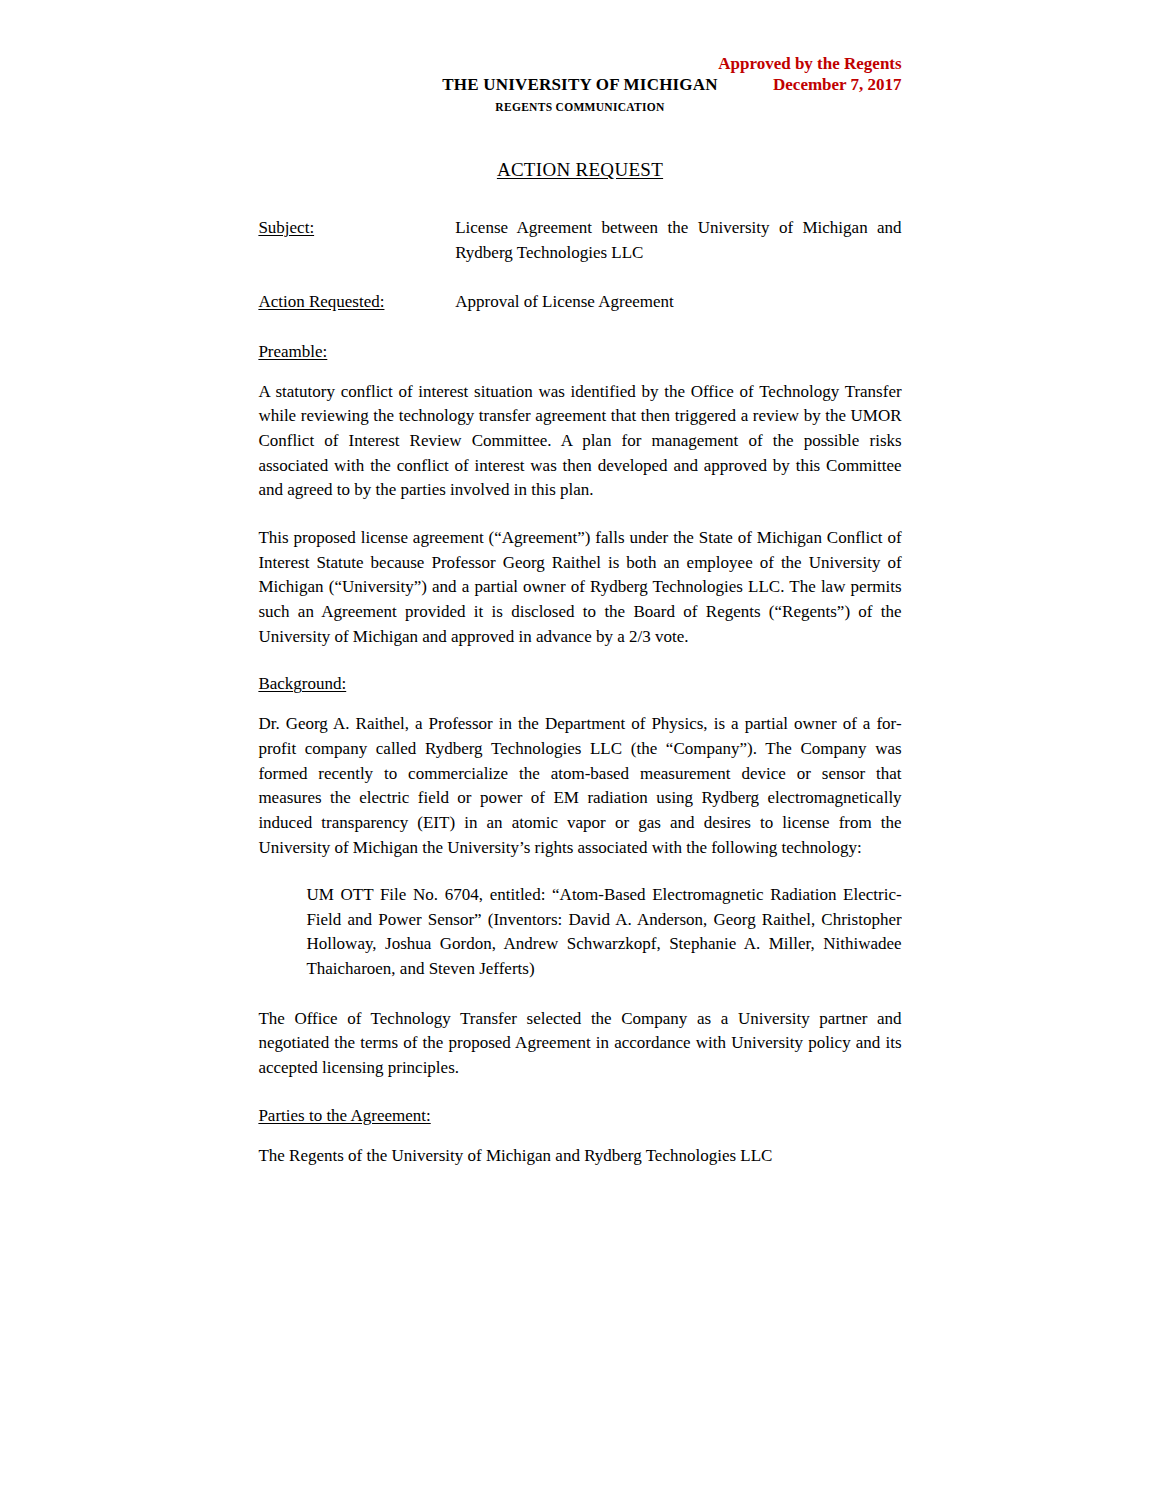Approved by the Regents
December 7, 2017
THE UNIVERSITY OF MICHIGAN
REGENTS COMMUNICATION
ACTION REQUEST
Subject:
License Agreement between the University of Michigan and Rydberg Technologies LLC
Action Requested:
Approval of License Agreement
Preamble:
A statutory conflict of interest situation was identified by the Office of Technology Transfer while reviewing the technology transfer agreement that then triggered a review by the UMOR Conflict of Interest Review Committee. A plan for management of the possible risks associated with the conflict of interest was then developed and approved by this Committee and agreed to by the parties involved in this plan.
This proposed license agreement (“Agreement”) falls under the State of Michigan Conflict of Interest Statute because Professor Georg Raithel is both an employee of the University of Michigan (“University”) and a partial owner of Rydberg Technologies LLC. The law permits such an Agreement provided it is disclosed to the Board of Regents (“Regents”) of the University of Michigan and approved in advance by a 2/3 vote.
Background:
Dr. Georg A. Raithel, a Professor in the Department of Physics, is a partial owner of a for-profit company called Rydberg Technologies LLC (the “Company”). The Company was formed recently to commercialize the atom-based measurement device or sensor that measures the electric field or power of EM radiation using Rydberg electromagnetically induced transparency (EIT) in an atomic vapor or gas and desires to license from the University of Michigan the University’s rights associated with the following technology:
UM OTT File No. 6704, entitled: “Atom-Based Electromagnetic Radiation Electric-Field and Power Sensor” (Inventors: David A. Anderson, Georg Raithel, Christopher Holloway, Joshua Gordon, Andrew Schwarzkopf, Stephanie A. Miller, Nithiwadee Thaicharoen, and Steven Jefferts)
The Office of Technology Transfer selected the Company as a University partner and negotiated the terms of the proposed Agreement in accordance with University policy and its accepted licensing principles.
Parties to the Agreement:
The Regents of the University of Michigan and Rydberg Technologies LLC